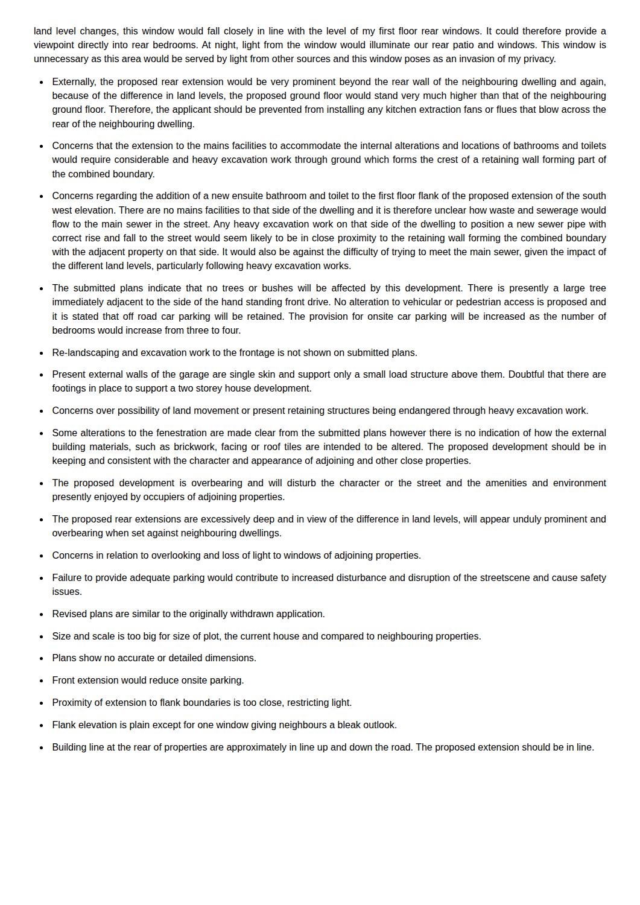land level changes, this window would fall closely in line with the level of my first floor rear windows. It could therefore provide a viewpoint directly into rear bedrooms. At night, light from the window would illuminate our rear patio and windows. This window is unnecessary as this area would be served by light from other sources and this window poses as an invasion of my privacy.
Externally, the proposed rear extension would be very prominent beyond the rear wall of the neighbouring dwelling and again, because of the difference in land levels, the proposed ground floor would stand very much higher than that of the neighbouring ground floor. Therefore, the applicant should be prevented from installing any kitchen extraction fans or flues that blow across the rear of the neighbouring dwelling.
Concerns that the extension to the mains facilities to accommodate the internal alterations and locations of bathrooms and toilets would require considerable and heavy excavation work through ground which forms the crest of a retaining wall forming part of the combined boundary.
Concerns regarding the addition of a new ensuite bathroom and toilet to the first floor flank of the proposed extension of the south west elevation. There are no mains facilities to that side of the dwelling and it is therefore unclear how waste and sewerage would flow to the main sewer in the street. Any heavy excavation work on that side of the dwelling to position a new sewer pipe with correct rise and fall to the street would seem likely to be in close proximity to the retaining wall forming the combined boundary with the adjacent property on that side. It would also be against the difficulty of trying to meet the main sewer, given the impact of the different land levels, particularly following heavy excavation works.
The submitted plans indicate that no trees or bushes will be affected by this development. There is presently a large tree immediately adjacent to the side of the hand standing front drive. No alteration to vehicular or pedestrian access is proposed and it is stated that off road car parking will be retained. The provision for onsite car parking will be increased as the number of bedrooms would increase from three to four.
Re-landscaping and excavation work to the frontage is not shown on submitted plans.
Present external walls of the garage are single skin and support only a small load structure above them. Doubtful that there are footings in place to support a two storey house development.
Concerns over possibility of land movement or present retaining structures being endangered through heavy excavation work.
Some alterations to the fenestration are made clear from the submitted plans however there is no indication of how the external building materials, such as brickwork, facing or roof tiles are intended to be altered. The proposed development should be in keeping and consistent with the character and appearance of adjoining and other close properties.
The proposed development is overbearing and will disturb the character or the street and the amenities and environment presently enjoyed by occupiers of adjoining properties.
The proposed rear extensions are excessively deep and in view of the difference in land levels, will appear unduly prominent and overbearing when set against neighbouring dwellings.
Concerns in relation to overlooking and loss of light to windows of adjoining properties.
Failure to provide adequate parking would contribute to increased disturbance and disruption of the streetscene and cause safety issues.
Revised plans are similar to the originally withdrawn application.
Size and scale is too big for size of plot, the current house and compared to neighbouring properties.
Plans show no accurate or detailed dimensions.
Front extension would reduce onsite parking.
Proximity of extension to flank boundaries is too close, restricting light.
Flank elevation is plain except for one window giving neighbours a bleak outlook.
Building line at the rear of properties are approximately in line up and down the road. The proposed extension should be in line.